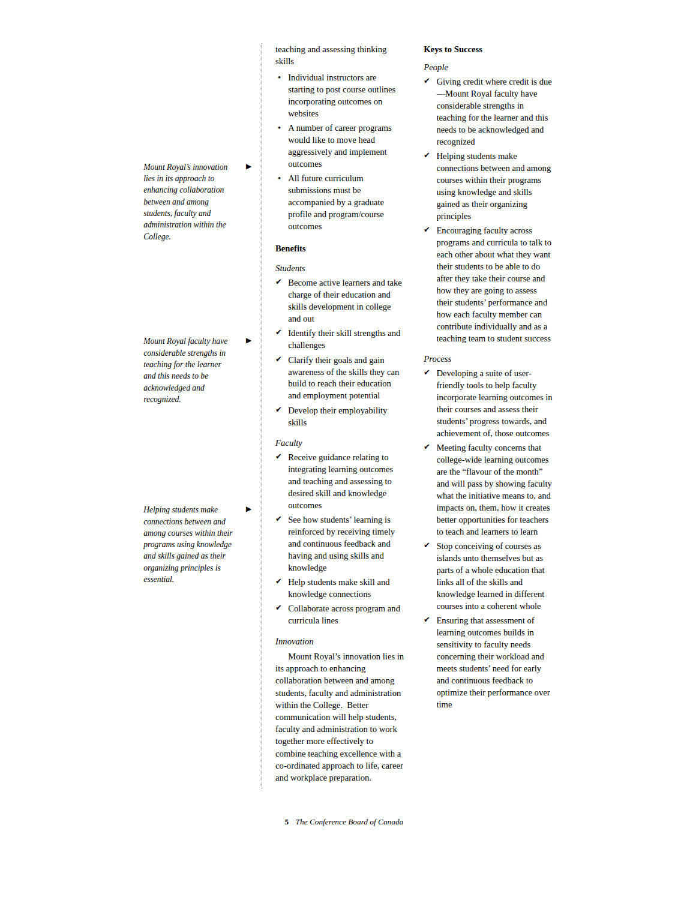▶ Mount Royal’s innovation lies in its approach to enhancing collaboration between and among students, faculty and administration within the College.
▶ Mount Royal faculty have considerable strengths in teaching for the learner and this needs to be acknowledged and recognized.
▶ Helping students make connections between and among courses within their programs using knowledge and skills gained as their organizing principles is essential.
teaching and assessing thinking skills
Individual instructors are starting to post course outlines incorporating outcomes on websites
A number of career programs would like to move head aggressively and implement outcomes
All future curriculum submissions must be accompanied by a graduate profile and program/course outcomes
Benefits
Students
Become active learners and take charge of their education and skills development in college and out
Identify their skill strengths and challenges
Clarify their goals and gain awareness of the skills they can build to reach their education and employment potential
Develop their employability skills
Faculty
Receive guidance relating to integrating learning outcomes and teaching and assessing to desired skill and knowledge outcomes
See how students’ learning is reinforced by receiving timely and continuous feedback and having and using skills and knowledge
Help students make skill and knowledge connections
Collaborate across program and curricula lines
Innovation
Mount Royal’s innovation lies in its approach to enhancing collaboration between and among students, faculty and administration within the College. Better communication will help students, faculty and administration to work together more effectively to combine teaching excellence with a co-ordinated approach to life, career and workplace preparation.
Keys to Success
People
Giving credit where credit is due—Mount Royal faculty have considerable strengths in teaching for the learner and this needs to be acknowledged and recognized
Helping students make connections between and among courses within their programs using knowledge and skills gained as their organizing principles
Encouraging faculty across programs and curricula to talk to each other about what they want their students to be able to do after they take their course and how they are going to assess their students’ performance and how each faculty member can contribute individually and as a teaching team to student success
Process
Developing a suite of user-friendly tools to help faculty incorporate learning outcomes in their courses and assess their students’ progress towards, and achievement of, those outcomes
Meeting faculty concerns that college-wide learning outcomes are the “flavour of the month” and will pass by showing faculty what the initiative means to, and impacts on, them, how it creates better opportunities for teachers to teach and learners to learn
Stop conceiving of courses as islands unto themselves but as parts of a whole education that links all of the skills and knowledge learned in different courses into a coherent whole
Ensuring that assessment of learning outcomes builds in sensitivity to faculty needs concerning their workload and meets students’ need for early and continuous feedback to optimize their performance over time
5 The Conference Board of Canada